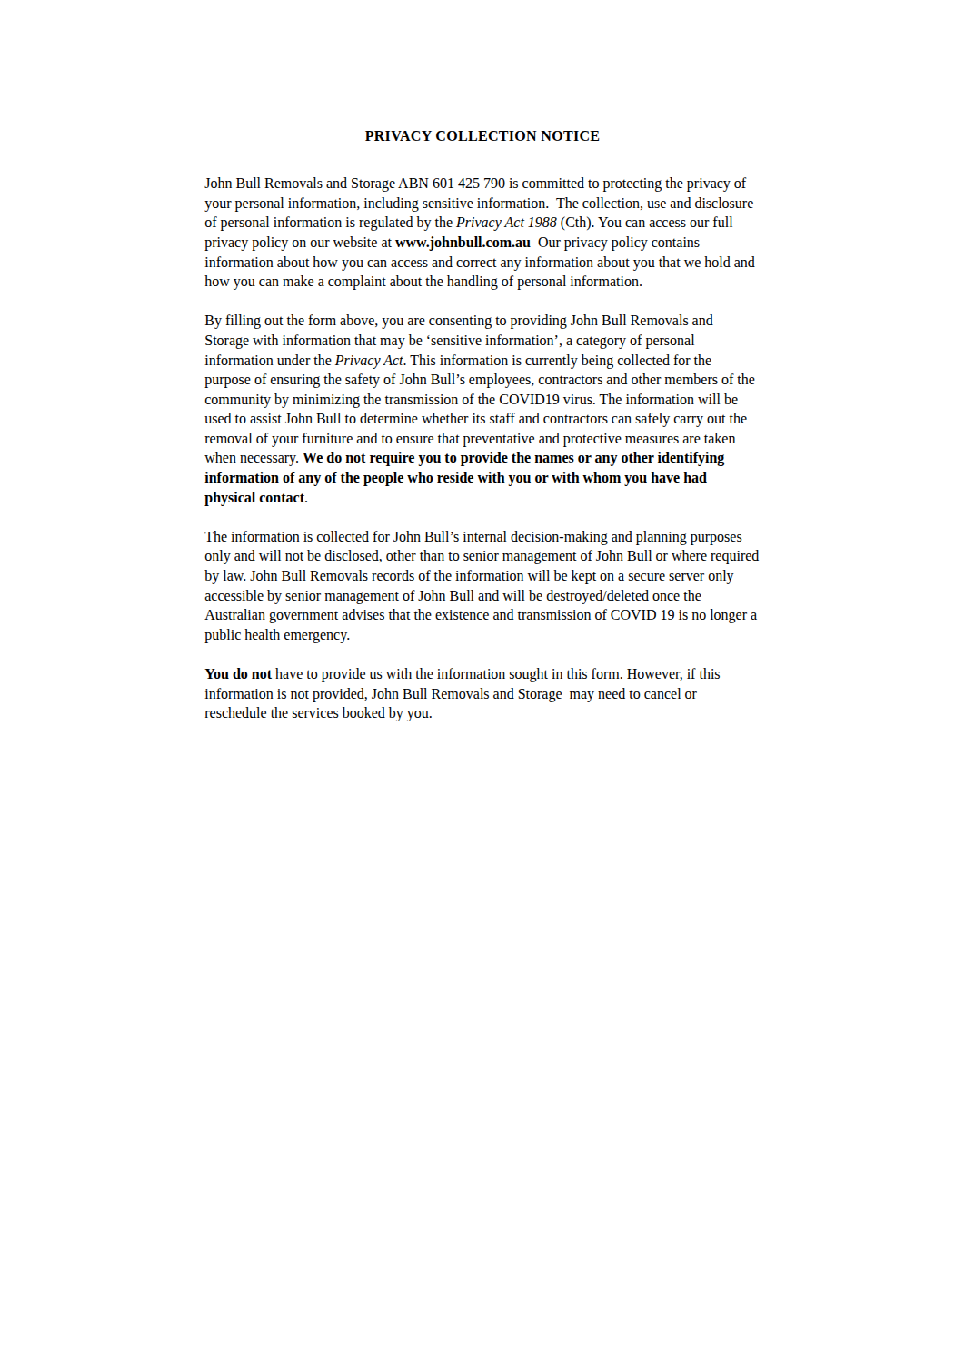Privacy Collection Notice
John Bull Removals and Storage ABN 601 425 790 is committed to protecting the privacy of your personal information, including sensitive information. The collection, use and disclosure of personal information is regulated by the Privacy Act 1988 (Cth). You can access our full privacy policy on our website at www.johnbull.com.au Our privacy policy contains information about how you can access and correct any information about you that we hold and how you can make a complaint about the handling of personal information.
By filling out the form above, you are consenting to providing John Bull Removals and Storage with information that may be ‘sensitive information’, a category of personal information under the Privacy Act. This information is currently being collected for the purpose of ensuring the safety of John Bull’s employees, contractors and other members of the community by minimizing the transmission of the COVID19 virus. The information will be used to assist John Bull to determine whether its staff and contractors can safely carry out the removal of your furniture and to ensure that preventative and protective measures are taken when necessary. We do not require you to provide the names or any other identifying information of any of the people who reside with you or with whom you have had physical contact.
The information is collected for John Bull’s internal decision-making and planning purposes only and will not be disclosed, other than to senior management of John Bull or where required by law. John Bull Removals records of the information will be kept on a secure server only accessible by senior management of John Bull and will be destroyed/deleted once the Australian government advises that the existence and transmission of COVID 19 is no longer a public health emergency.
You do not have to provide us with the information sought in this form. However, if this information is not provided, John Bull Removals and Storage may need to cancel or reschedule the services booked by you.